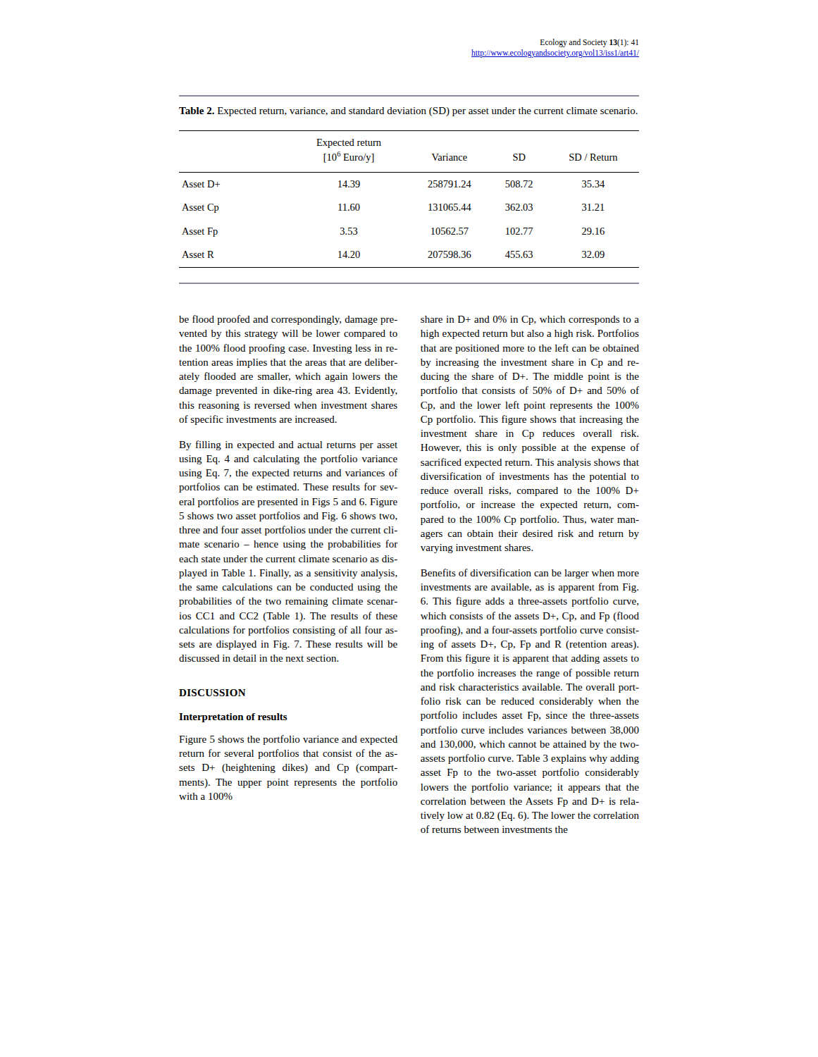Ecology and Society 13(1): 41
http://www.ecologyandsociety.org/vol13/iss1/art41/
Table 2. Expected return, variance, and standard deviation (SD) per asset under the current climate scenario.
| | Expected return [10 6 Euro/y] | Variance | SD | SD / Return |
| --- | --- | --- | --- | --- |
| Asset D+ | 14.39 | 258791.24 | 508.72 | 35.34 |
| Asset Cp | 11.60 | 131065.44 | 362.03 | 31.21 |
| Asset Fp | 3.53 | 10562.57 | 102.77 | 29.16 |
| Asset R | 14.20 | 207598.36 | 455.63 | 32.09 |
be flood proofed and correspondingly, damage prevented by this strategy will be lower compared to the 100% flood proofing case. Investing less in retention areas implies that the areas that are deliberately flooded are smaller, which again lowers the damage prevented in dike-ring area 43. Evidently, this reasoning is reversed when investment shares of specific investments are increased.
By filling in expected and actual returns per asset using Eq. 4 and calculating the portfolio variance using Eq. 7, the expected returns and variances of portfolios can be estimated. These results for several portfolios are presented in Figs 5 and 6. Figure 5 shows two asset portfolios and Fig. 6 shows two, three and four asset portfolios under the current climate scenario – hence using the probabilities for each state under the current climate scenario as displayed in Table 1. Finally, as a sensitivity analysis, the same calculations can be conducted using the probabilities of the two remaining climate scenarios CC1 and CC2 (Table 1). The results of these calculations for portfolios consisting of all four assets are displayed in Fig. 7. These results will be discussed in detail in the next section.
DISCUSSION
Interpretation of results
Figure 5 shows the portfolio variance and expected return for several portfolios that consist of the assets D+ (heightening dikes) and Cp (compartments). The upper point represents the portfolio with a 100%
share in D+ and 0% in Cp, which corresponds to a high expected return but also a high risk. Portfolios that are positioned more to the left can be obtained by increasing the investment share in Cp and reducing the share of D+. The middle point is the portfolio that consists of 50% of D+ and 50% of Cp, and the lower left point represents the 100% Cp portfolio. This figure shows that increasing the investment share in Cp reduces overall risk. However, this is only possible at the expense of sacrificed expected return. This analysis shows that diversification of investments has the potential to reduce overall risks, compared to the 100% D+ portfolio, or increase the expected return, compared to the 100% Cp portfolio. Thus, water managers can obtain their desired risk and return by varying investment shares.
Benefits of diversification can be larger when more investments are available, as is apparent from Fig. 6. This figure adds a three-assets portfolio curve, which consists of the assets D+, Cp, and Fp (flood proofing), and a four-assets portfolio curve consisting of assets D+, Cp, Fp and R (retention areas). From this figure it is apparent that adding assets to the portfolio increases the range of possible return and risk characteristics available. The overall portfolio risk can be reduced considerably when the portfolio includes asset Fp, since the three-assets portfolio curve includes variances between 38,000 and 130,000, which cannot be attained by the two-assets portfolio curve. Table 3 explains why adding asset Fp to the two-asset portfolio considerably lowers the portfolio variance; it appears that the correlation between the Assets Fp and D+ is relatively low at 0.82 (Eq. 6). The lower the correlation of returns between investments the